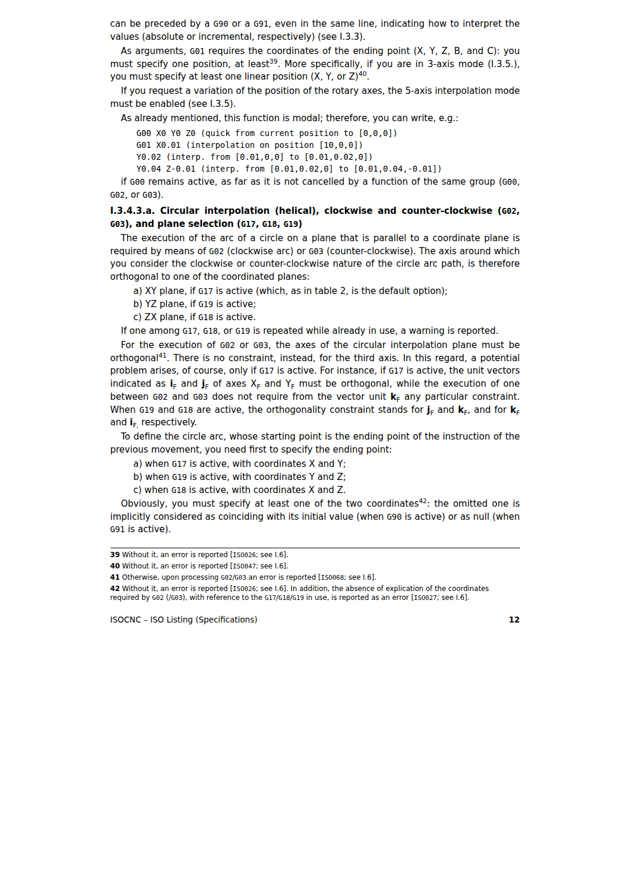can be preceded by a G90 or a G91, even in the same line, indicating how to interpret the values (absolute or incremental, respectively) (see I.3.3).
As arguments, G01 requires the coordinates of the ending point (X, Y, Z, B, and C): you must specify one position, at least39. More specifically, if you are in 3-axis mode (I.3.5.), you must specify at least one linear position (X, Y, or Z)40.
If you request a variation of the position of the rotary axes, the 5-axis interpolation mode must be enabled (see I.3.5).
As already mentioned, this function is modal; therefore, you can write, e.g.:
G00 X0 Y0 Z0 (quick from current position to [0,0,0]) G01 X0.01 (interpolation on position [10,0,0]) Y0.02 (interp. from [0.01,0,0] to [0.01,0.02,0]) Y0.04 Z-0.01 (interp. from [0.01,0.02,0] to [0.01,0.04,-0.01])
if G00 remains active, as far as it is not cancelled by a function of the same group (G00, G02, or G03).
I.3.4.3.a. Circular interpolation (helical), clockwise and counter-clockwise (G02, G03), and plane selection (G17, G18, G19)
The execution of the arc of a circle on a plane that is parallel to a coordinate plane is required by means of G02 (clockwise arc) or G03 (counter-clockwise). The axis around which you consider the clockwise or counter-clockwise nature of the circle arc path, is therefore orthogonal to one of the coordinated planes:
a) XY plane, if G17 is active (which, as in table 2, is the default option);
b) YZ plane, if G19 is active;
c) ZX plane, if G18 is active.
If one among G17, G18, or G19 is repeated while already in use, a warning is reported.
For the execution of G02 or G03, the axes of the circular interpolation plane must be orthogonal41. There is no constraint, instead, for the third axis. In this regard, a potential problem arises, of course, only if G17 is active. For instance, if G17 is active, the unit vectors indicated as iF and jF of axes XF and YF must be orthogonal, while the execution of one between G02 and G03 does not require from the vector unit kF any particular constraint. When G19 and G18 are active, the orthogonality constraint stands for jF and kF, and for kF and iF, respectively.
To define the circle arc, whose starting point is the ending point of the instruction of the previous movement, you need first to specify the ending point:
a) when G17 is active, with coordinates X and Y;
b) when G19 is active, with coordinates Y and Z;
c) when G18 is active, with coordinates X and Z.
Obviously, you must specify at least one of the two coordinates42: the omitted one is implicitly considered as coinciding with its initial value (when G90 is active) or as null (when G91 is active).
39 Without it, an error is reported [ISO026; see I.6].
40 Without it, an error is reported [ISO047; see I.6].
41 Otherwise, upon processing G02/G03 an error is reported [ISO068; see I.6].
42 Without it, an error is reported [ISO026; see I.6]. In addition, the absence of explication of the coordinates required by G02 (/G03), with reference to the G17/G18/G19 in use, is reported as an error [ISO027; see I.6].
ISOCNC – ISO Listing (Specifications) 12